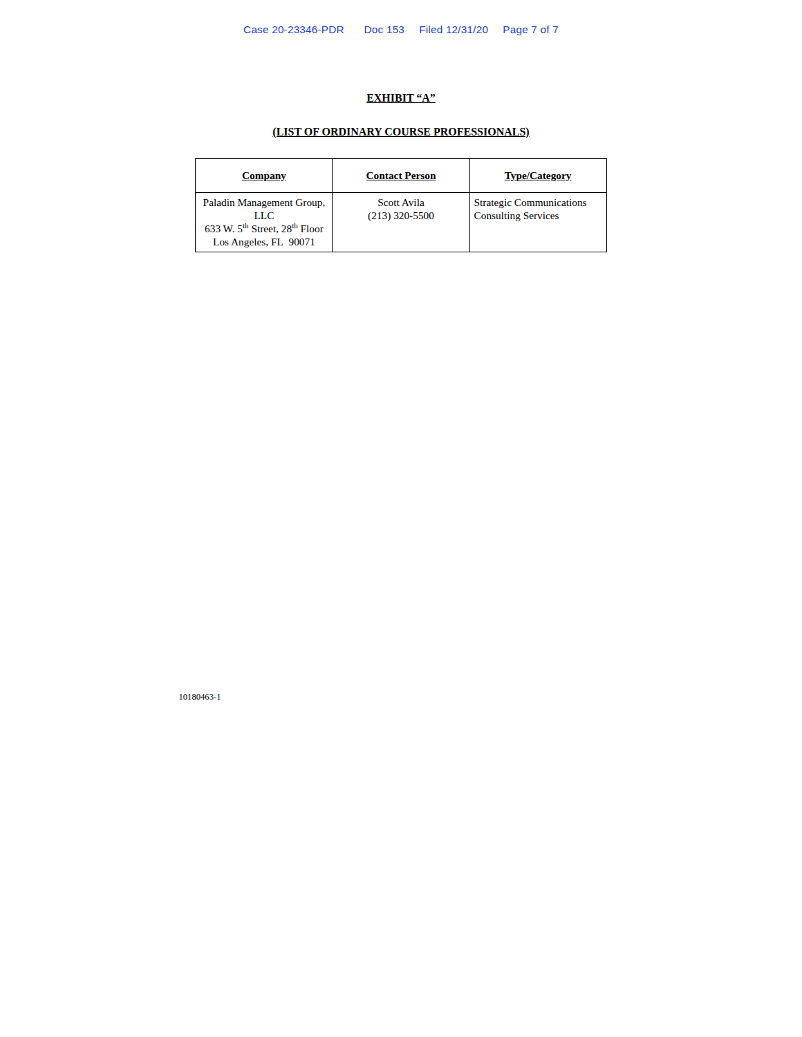Case 20-23346-PDR Doc 153 Filed 12/31/20 Page 7 of 7
EXHIBIT “A”
(LIST OF ORDINARY COURSE PROFESSIONALS)
| Company | Contact Person | Type/Category |
| --- | --- | --- |
| Paladin Management Group, LLC 633 W. 5 th Street, 28 th Floor Los Angeles, FL 90071 | Scott Avila (213) 320-5500 | Strategic Communications Consulting Services |
10180463-1